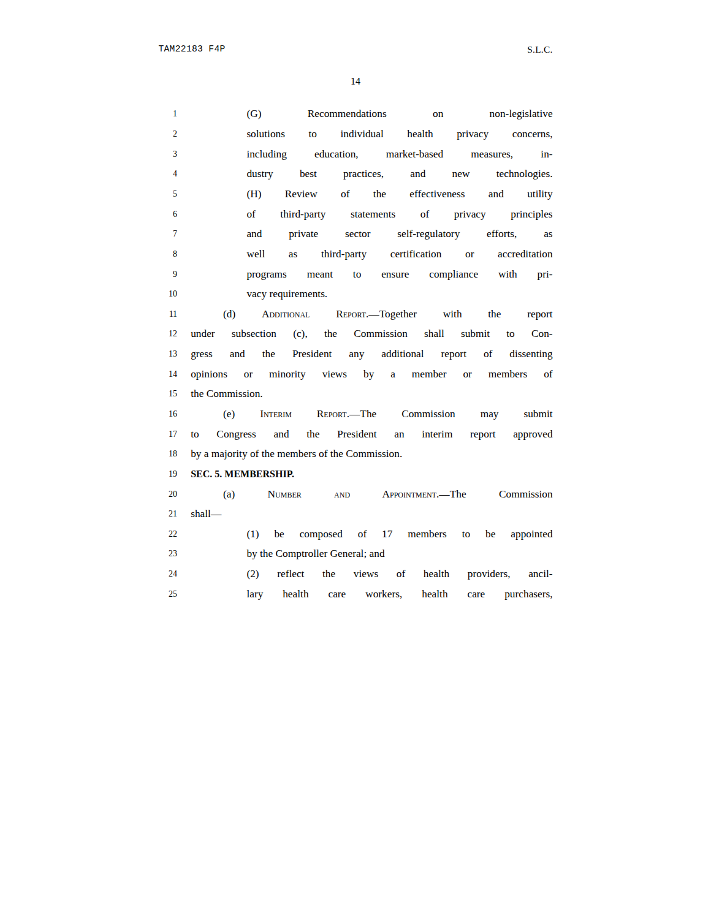TAM22183 F4P S.L.C.
14
(G) Recommendations on non-legislative
solutions to individual health privacy concerns,
including education, market-based measures, in-
dustry best practices, and new technologies.
(H) Review of the effectiveness and utility
of third-party statements of privacy principles
and private sector self-regulatory efforts, as
well as third-party certification or accreditation
programs meant to ensure compliance with pri-
vacy requirements.
(d) Additional Report.—Together with the report
under subsection (c), the Commission shall submit to Con-
gress and the President any additional report of dissenting
opinions or minority views by a member or members of
the Commission.
(e) Interim Report.—The Commission may submit
to Congress and the President an interim report approved
by a majority of the members of the Commission.
SEC. 5. MEMBERSHIP.
(a) Number and Appointment.—The Commission
shall—
(1) be composed of 17 members to be appointed
by the Comptroller General; and
(2) reflect the views of health providers, ancil-
lary health care workers, health care purchasers,